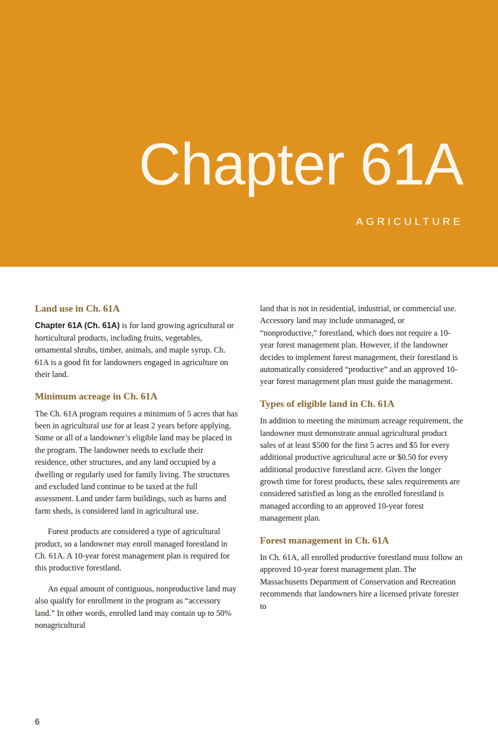Chapter 61A
AGRICULTURE
Land use in Ch. 61A
Chapter 61A (Ch. 61A) is for land growing agricultural or horticultural products, including fruits, vegetables, ornamental shrubs, timber, animals, and maple syrup. Ch. 61A is a good fit for landowners engaged in agriculture on their land.
Minimum acreage in Ch. 61A
The Ch. 61A program requires a minimum of 5 acres that has been in agricultural use for at least 2 years before applying. Some or all of a landowner’s eligible land may be placed in the program. The landowner needs to exclude their residence, other structures, and any land occupied by a dwelling or regularly used for family living. The structures and excluded land continue to be taxed at the full assessment. Land under farm buildings, such as barns and farm sheds, is considered land in agricultural use.
Forest products are considered a type of agricultural product, so a landowner may enroll managed forestland in Ch. 61A. A 10-year forest management plan is required for this productive forestland.
An equal amount of contiguous, nonproductive land may also qualify for enrollment in the program as “accessory land.” In other words, enrolled land may contain up to 50% nonagricultural
land that is not in residential, industrial, or commercial use. Accessory land may include unmanaged, or “nonproductive,” forestland, which does not require a 10-year forest management plan. However, if the landowner decides to implement forest management, their forestland is automatically considered “productive” and an approved 10-year forest management plan must guide the management.
Types of eligible land in Ch. 61A
In addition to meeting the minimum acreage requirement, the landowner must demonstrate annual agricultural product sales of at least $500 for the first 5 acres and $5 for every additional productive agricultural acre or $0.50 for every additional productive forestland acre. Given the longer growth time for forest products, these sales requirements are considered satisfied as long as the enrolled forestland is managed according to an approved 10-year forest management plan.
Forest management in Ch. 61A
In Ch. 61A, all enrolled productive forestland must follow an approved 10-year forest management plan. The Massachusetts Department of Conservation and Recreation recommends that landowners hire a licensed private forester to
6